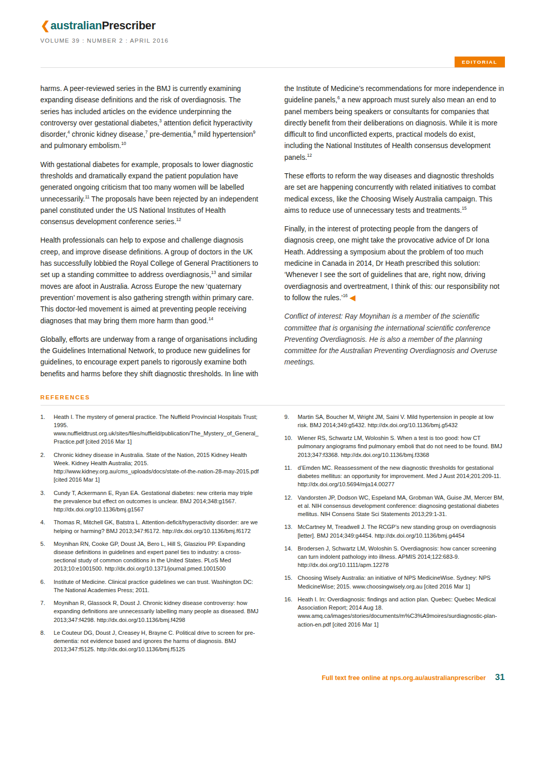❮australianPrescriber
Volume 39 : Number 2 : April 2016
Editorial
harms. A peer-reviewed series in the BMJ is currently examining expanding disease definitions and the risk of overdiagnosis. The series has included articles on the evidence underpinning the controversy over gestational diabetes,3 attention deficit hyperactivity disorder,4 chronic kidney disease,7 pre-dementia,8 mild hypertension9 and pulmonary embolism.10
With gestational diabetes for example, proposals to lower diagnostic thresholds and dramatically expand the patient population have generated ongoing criticism that too many women will be labelled unnecessarily.11 The proposals have been rejected by an independent panel constituted under the US National Institutes of Health consensus development conference series.12
Health professionals can help to expose and challenge diagnosis creep, and improve disease definitions. A group of doctors in the UK has successfully lobbied the Royal College of General Practitioners to set up a standing committee to address overdiagnosis,13 and similar moves are afoot in Australia. Across Europe the new ‘quaternary prevention’ movement is also gathering strength within primary care. This doctor-led movement is aimed at preventing people receiving diagnoses that may bring them more harm than good.14
Globally, efforts are underway from a range of organisations including the Guidelines International Network, to produce new guidelines for guidelines, to encourage expert panels to rigorously examine both benefits and harms before they shift diagnostic thresholds. In line with the Institute of Medicine’s recommendations for more independence in guideline panels,6 a new approach must surely also mean an end to panel members being speakers or consultants for companies that directly benefit from their deliberations on diagnosis. While it is more difficult to find unconflicted experts, practical models do exist, including the National Institutes of Health consensus development panels.12
These efforts to reform the way diseases and diagnostic thresholds are set are happening concurrently with related initiatives to combat medical excess, like the Choosing Wisely Australia campaign. This aims to reduce use of unnecessary tests and treatments.15
Finally, in the interest of protecting people from the dangers of diagnosis creep, one might take the provocative advice of Dr Iona Heath. Addressing a symposium about the problem of too much medicine in Canada in 2014, Dr Heath prescribed this solution: ‘Whenever I see the sort of guidelines that are, right now, driving overdiagnosis and overtreatment, I think of this: our responsibility not to follow the rules.’16◀
Conflict of interest: Ray Moynihan is a member of the scientific committee that is organising the international scientific conference Preventing Overdiagnosis. He is also a member of the planning committee for the Australian Preventing Overdiagnosis and Overuse meetings.
References
Heath I. The mystery of general practice. The Nuffield Provincial Hospitals Trust; 1995. www.nuffieldtrust.org.uk/sites/files/nuffield/publication/The_Mystery_of_General_Practice.pdf [cited 2016 Mar 1]
Chronic kidney disease in Australia. State of the Nation, 2015 Kidney Health Week. Kidney Health Australia; 2015. http://www.kidney.org.au/cms_uploads/docs/state-of-the-nation-28-may-2015.pdf [cited 2016 Mar 1]
Cundy T, Ackermann E, Ryan EA. Gestational diabetes: new criteria may triple the prevalence but effect on outcomes is unclear. BMJ 2014;348:g1567. http://dx.doi.org/10.1136/bmj.g1567
Thomas R, Mitchell GK, Batstra L. Attention-deficit/hyperactivity disorder: are we helping or harming? BMJ 2013;347:f6172. http://dx.doi.org/10.1136/bmj.f6172
Moynihan RN, Cooke GP, Doust JA, Bero L, Hill S, Glasziou PP. Expanding disease definitions in guidelines and expert panel ties to industry: a cross-sectional study of common conditions in the United States. PLoS Med 2013;10:e1001500. http://dx.doi.org/10.1371/journal.pmed.1001500
Institute of Medicine. Clinical practice guidelines we can trust. Washington DC: The National Academies Press; 2011.
Moynihan R, Glassock R, Doust J. Chronic kidney disease controversy: how expanding definitions are unnecessarily labelling many people as diseased. BMJ 2013;347:f4298. http://dx.doi.org/10.1136/bmj.f4298
Le Couteur DG, Doust J, Creasey H, Brayne C. Political drive to screen for pre-dementia: not evidence based and ignores the harms of diagnosis. BMJ 2013;347:f5125. http://dx.doi.org/10.1136/bmj.f5125
Martin SA, Boucher M, Wright JM, Saini V. Mild hypertension in people at low risk. BMJ 2014;349:g5432. http://dx.doi.org/10.1136/bmj.g5432
Wiener RS, Schwartz LM, Woloshin S. When a test is too good: how CT pulmonary angiograms find pulmonary emboli that do not need to be found. BMJ 2013;347:f3368. http://dx.doi.org/10.1136/bmj.f3368
d’Emden MC. Reassessment of the new diagnostic thresholds for gestational diabetes mellitus: an opportunity for improvement. Med J Aust 2014;201:209-11. http://dx.doi.org/10.5694/mja14.00277
Vandorsten JP, Dodson WC, Espeland MA, Grobman WA, Guise JM, Mercer BM, et al. NIH consensus development conference: diagnosing gestational diabetes mellitus. NIH Consens State Sci Statements 2013;29:1-31.
McCartney M, Treadwell J. The RCGP’s new standing group on overdiagnosis [letter]. BMJ 2014;349:g4454. http://dx.doi.org/10.1136/bmj.g4454
Brodersen J, Schwartz LM, Woloshin S. Overdiagnosis: how cancer screening can turn indolent pathology into illness. APMIS 2014;122:683-9. http://dx.doi.org/10.1111/apm.12278
Choosing Wisely Australia: an initiative of NPS MedicineWise. Sydney: NPS MedicineWise; 2015. www.choosingwisely.org.au [cited 2016 Mar 1]
Heath I. In: Overdiagnosis: findings and action plan. Quebec: Quebec Medical Association Report; 2014 Aug 18. www.amq.ca/images/stories/documents/m%C3%A9moires/surdiagnostic-plan-action-en.pdf [cited 2016 Mar 1]
Full text free online at nps.org.au/australianprescriber
31